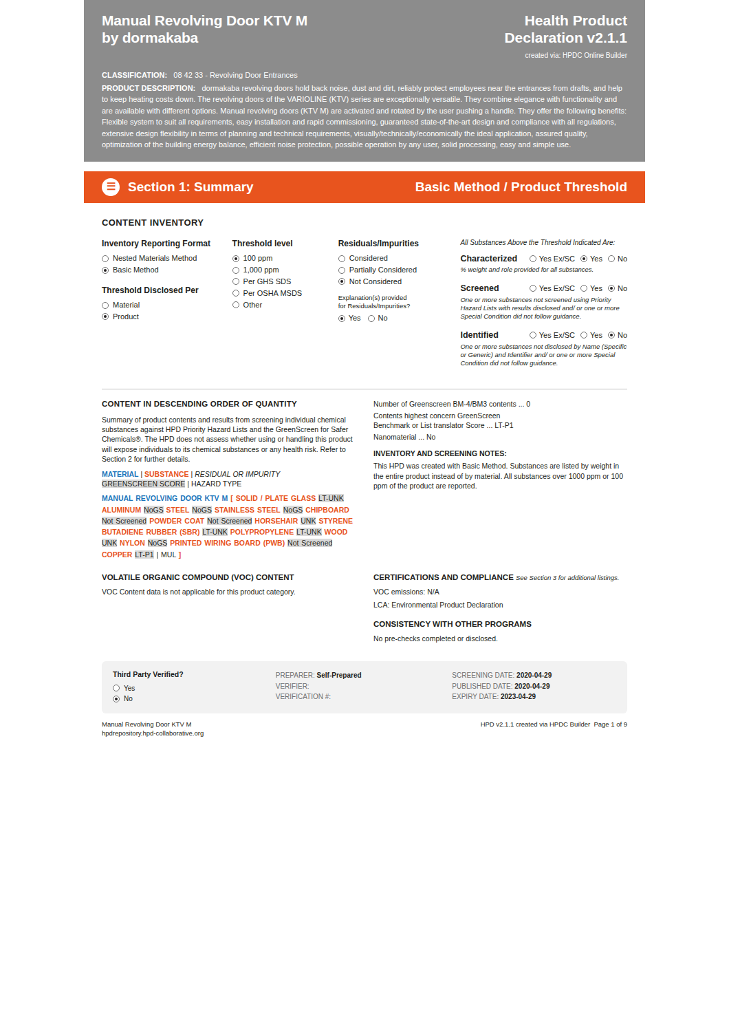Manual Revolving Door KTV M
by dormakaba
Health Product
Declaration v2.1.1
created via: HPDC Online Builder
CLASSIFICATION: 08 42 33 - Revolving Door Entrances
PRODUCT DESCRIPTION: dormakaba revolving doors hold back noise, dust and dirt, reliably protect employees near the entrances from drafts, and help to keep heating costs down. The revolving doors of the VARIOLINE (KTV) series are exceptionally versatile. They combine elegance with functionality and are available with different options. Manual revolving doors (KTV M) are activated and rotated by the user pushing a handle. They offer the following benefits: Flexible system to suit all requirements, easy installation and rapid commissioning, guaranteed state-of-the-art design and compliance with all regulations, extensive design flexibility in terms of planning and technical requirements, visually/technically/economically the ideal application, assured quality, optimization of the building energy balance, efficient noise protection, possible operation by any user, solid processing, easy and simple use.
☰
Section 1: Summary
Basic Method / Product Threshold
CONTENT INVENTORY
Inventory Reporting Format
Nested Materials Method
Basic Method
Threshold Disclosed Per
Material
Product
Threshold level
100 ppm
1,000 ppm
Per GHS SDS
Per OSHA MSDS
Other
Residuals/Impurities
Considered
Partially Considered
Not Considered
Explanation(s) provided
for Residuals/Impurities?
Yes No
All Substances Above the Threshold Indicated Are:
Characterized
Yes Ex/SC Yes No
% weight and role provided for all substances.
Screened
Yes Ex/SC Yes No
One or more substances not screened using Priority Hazard Lists with results disclosed and/ or one or more Special Condition did not follow guidance.
Identified
Yes Ex/SC Yes No
One or more substances not disclosed by Name (Specific or Generic) and Identifier and/ or one or more Special Condition did not follow guidance.
CONTENT IN DESCENDING ORDER OF QUANTITY
Summary of product contents and results from screening individual chemical substances against HPD Priority Hazard Lists and the GreenScreen for Safer Chemicals®. The HPD does not assess whether using or handling this product will expose individuals to its chemical substances or any health risk. Refer to Section 2 for further details.
MATERIAL | SUBSTANCE | RESIDUAL OR IMPURITY
GREENSCREEN SCORE | HAZARD TYPE
MANUAL REVOLVING DOOR KTV M [ SOLID / PLATE GLASS LT-UNK ALUMINUM NoGS STEEL NoGS STAINLESS STEEL NoGS CHIPBOARD Not Screened POWDER COAT Not Screened HORSEHAIR UNK STYRENE BUTADIENE RUBBER (SBR) LT-UNK POLYPROPYLENE LT-UNK WOOD UNK NYLON NoGS PRINTED WIRING BOARD (PWB) Not Screened COPPER LT-P1 | MUL ]
Number of Greenscreen BM-4/BM3 contents ... 0
Contents highest concern GreenScreen
Benchmark or List translator Score ... LT-P1
Nanomaterial ... No
INVENTORY AND SCREENING NOTES:
This HPD was created with Basic Method. Substances are listed by weight in the entire product instead of by material. All substances over 1000 ppm or 100 ppm of the product are reported.
VOLATILE ORGANIC COMPOUND (VOC) CONTENT
VOC Content data is not applicable for this product category.
CERTIFICATIONS AND COMPLIANCE See Section 3 for additional listings.
VOC emissions: N/A
LCA: Environmental Product Declaration
CONSISTENCY WITH OTHER PROGRAMS
No pre-checks completed or disclosed.
Third Party Verified?
Yes
No
PREPARER: Self-Prepared
VERIFIER:
VERIFICATION #:
SCREENING DATE: 2020-04-29
PUBLISHED DATE: 2020-04-29
EXPIRY DATE: 2023-04-29
Manual Revolving Door KTV M
hpdrepository.hpd-collaborative.org
HPD v2.1.1 created via HPDC Builder Page 1 of 9